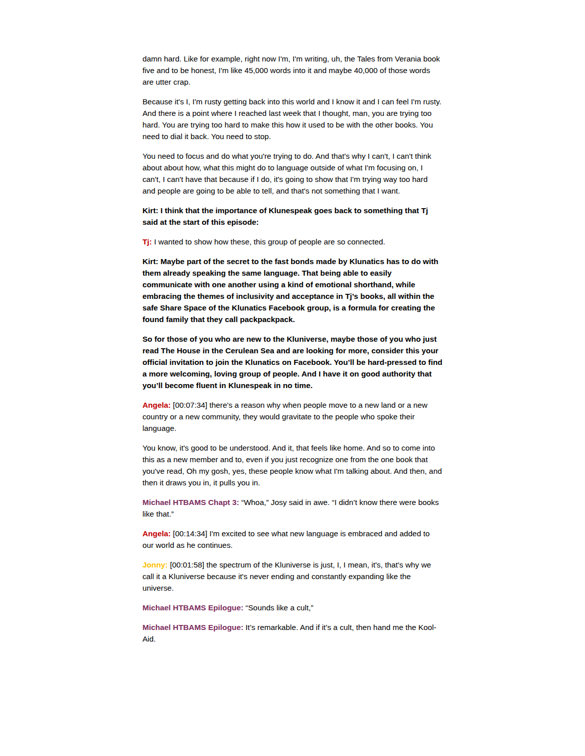damn hard. Like for example, right now I'm, I'm writing, uh, the Tales from Verania book five and to be honest, I'm like 45,000 words into it and maybe 40,000 of those words are utter crap.
Because it's I, I'm rusty getting back into this world and I know it and I can feel I'm rusty. And there is a point where I reached last week that I thought, man, you are trying too hard. You are trying too hard to make this how it used to be with the other books. You need to dial it back. You need to stop.
You need to focus and do what you're trying to do. And that's why I can't, I can't think about about how, what this might do to language outside of what I'm focusing on, I can't, I can't have that because if I do, it's going to show that I'm trying way too hard and people are going to be able to tell, and that's not something that I want.
Kirt: I think that the importance of Klunespeak goes back to something that Tj said at the start of this episode:
Tj: I wanted to show how these, this group of people are so connected.
Kirt: Maybe part of the secret to the fast bonds made by Klunatics has to do with them already speaking the same language. That being able to easily communicate with one another using a kind of emotional shorthand, while embracing the themes of inclusivity and acceptance in Tj’s books, all within the safe Share Space of the Klunatics Facebook group, is a formula for creating the found family that they call packpackpack.
So for those of you who are new to the Kluniverse, maybe those of you who just read The House in the Cerulean Sea and are looking for more, consider this your official invitation to join the Klunatics on Facebook. You’ll be hard-pressed to find a more welcoming, loving group of people. And I have it on good authority that you’ll become fluent in Klunespeak in no time.
Angela: [00:07:34] there's a reason why when people move to a new land or a new country or a new community, they would gravitate to the people who spoke their language.
You know, it's good to be understood. And it, that feels like home. And so to come into this as a new member and to, even if you just recognize one from the one book that you've read, Oh my gosh, yes, these people know what I'm talking about. And then, and then it draws you in, it pulls you in.
Michael HTBAMS Chapt 3: “Whoa,” Josy said in awe. “I didn’t know there were books like that.”
Angela: [00:14:34] I'm excited to see what new language is embraced and added to our world as he continues.
Jonny: [00:01:58] the spectrum of the Kluniverse is just, I, I mean, it's, that's why we call it a Kluniverse because it's never ending and constantly expanding like the universe.
Michael HTBAMS Epilogue: “Sounds like a cult,”
Michael HTBAMS Epilogue: It’s remarkable. And if it’s a cult, then hand me the Kool-Aid.